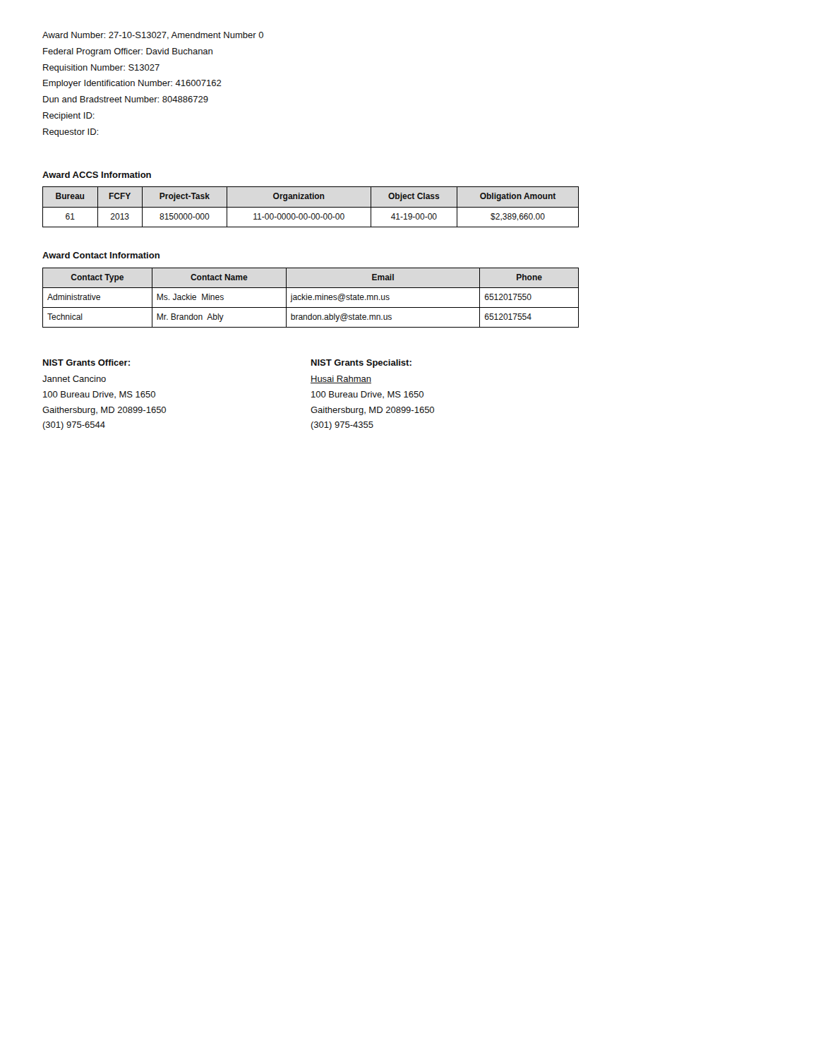Award Number: 27-10-S13027, Amendment Number 0
Federal Program Officer: David Buchanan
Requisition Number: S13027
Employer Identification Number: 416007162
Dun and Bradstreet Number: 804886729
Recipient ID:
Requestor ID:
Award ACCS Information
| Bureau | FCFY | Project-Task | Organization | Object Class | Obligation Amount |
| --- | --- | --- | --- | --- | --- |
| 61 | 2013 | 8150000-000 | 11-00-0000-00-00-00-00 | 41-19-00-00 | $2,389,660.00 |
Award Contact Information
| Contact Type | Contact Name | Email | Phone |
| --- | --- | --- | --- |
| Administrative | Ms. Jackie Mines | jackie.mines@state.mn.us | 6512017550 |
| Technical | Mr. Brandon Ably | brandon.ably@state.mn.us | 6512017554 |
NIST Grants Officer:
Jannet Cancino
100 Bureau Drive, MS 1650
Gaithersburg, MD 20899-1650
(301) 975-6544
NIST Grants Specialist:
Husai Rahman
100 Bureau Drive, MS 1650
Gaithersburg, MD 20899-1650
(301) 975-4355